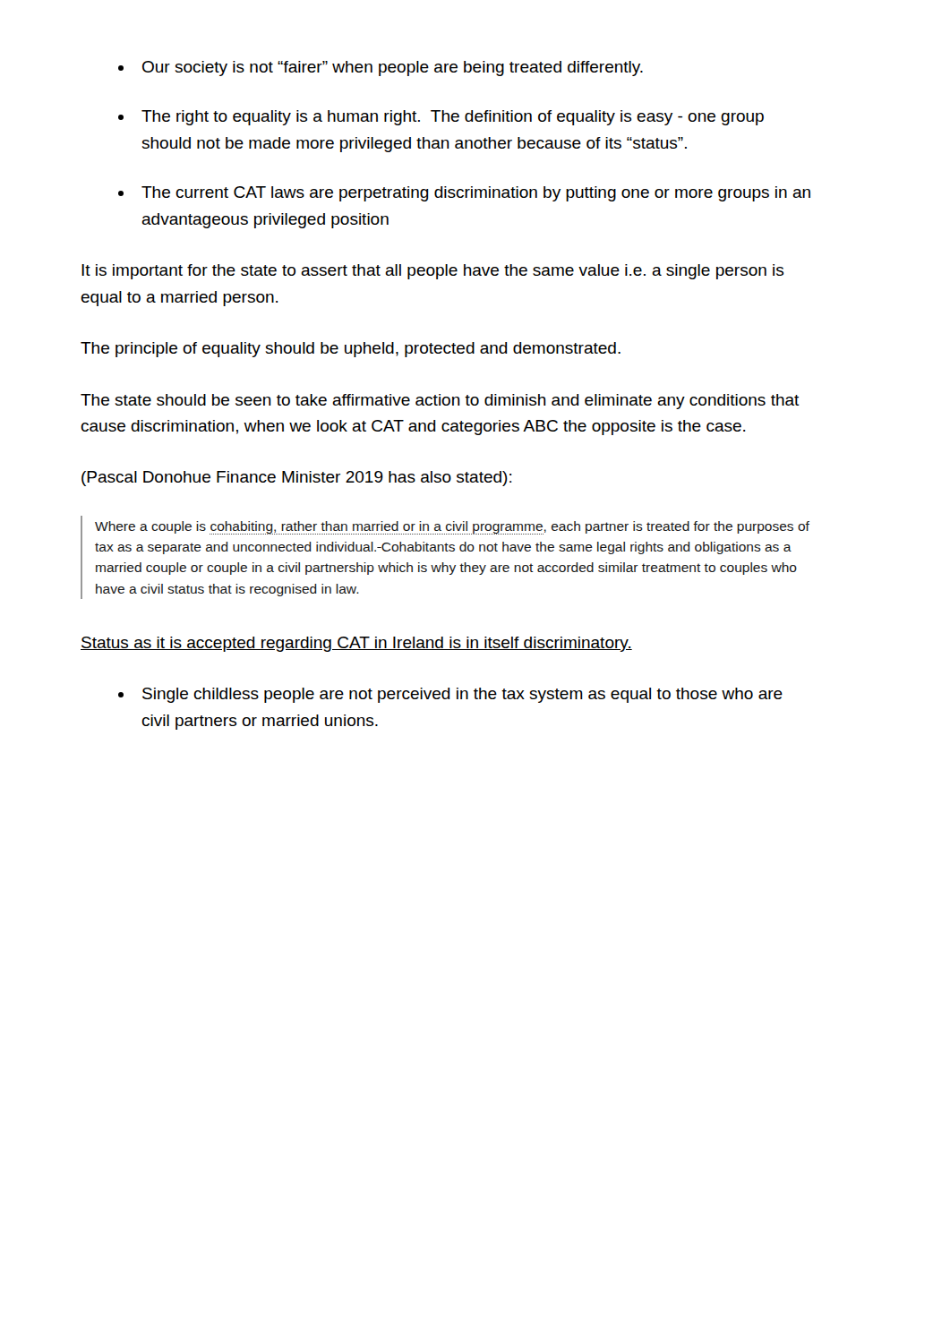Our society is not “fairer” when people are being treated differently.
The right to equality is a human right. The definition of equality is easy - one group should not be made more privileged than another because of its “status”.
The current CAT laws are perpetrating discrimination by putting one or more groups in an advantageous privileged position
It is important for the state to assert that all people have the same value i.e. a single person is equal to a married person.
The principle of equality should be upheld, protected and demonstrated.
The state should be seen to take affirmative action to diminish and eliminate any conditions that cause discrimination, when we look at CAT and categories ABC the opposite is the case.
(Pascal Donohue Finance Minister 2019 has also stated):
Where a couple is cohabiting, rather than married or in a civil programme, each partner is treated for the purposes of tax as a separate and unconnected individual. Cohabitants do not have the same legal rights and obligations as a married couple or couple in a civil partnership which is why they are not accorded similar treatment to couples who have a civil status that is recognised in law.
Status as it is accepted regarding CAT in Ireland is in itself discriminatory.
Single childless people are not perceived in the tax system as equal to those who are civil partners or married unions.